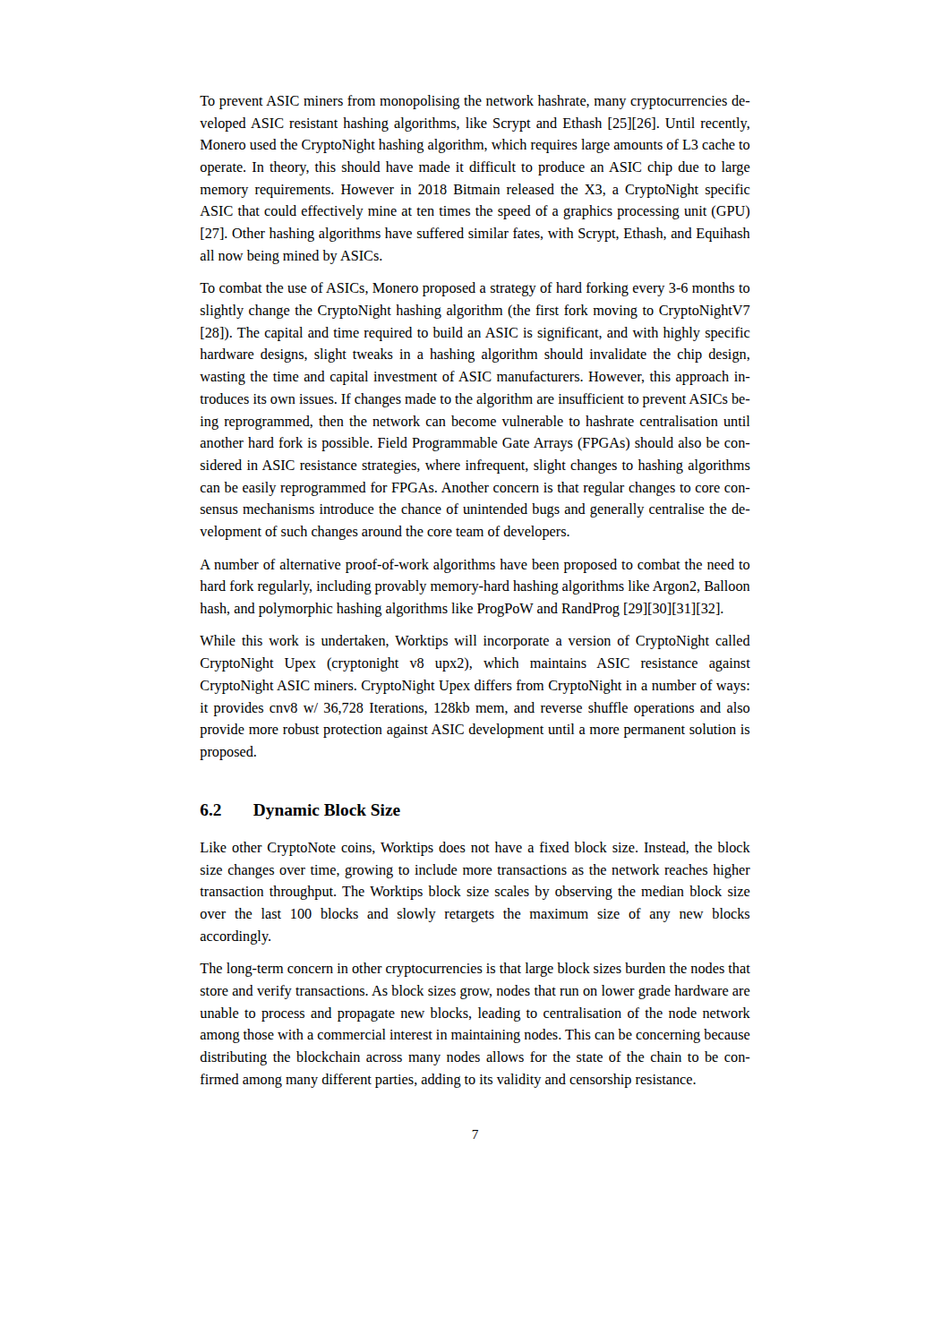To prevent ASIC miners from monopolising the network hashrate, many cryptocurrencies developed ASIC resistant hashing algorithms, like Scrypt and Ethash [25][26]. Until recently, Monero used the CryptoNight hashing algorithm, which requires large amounts of L3 cache to operate. In theory, this should have made it difficult to produce an ASIC chip due to large memory requirements. However in 2018 Bitmain released the X3, a CryptoNight specific ASIC that could effectively mine at ten times the speed of a graphics processing unit (GPU) [27]. Other hashing algorithms have suffered similar fates, with Scrypt, Ethash, and Equihash all now being mined by ASICs.
To combat the use of ASICs, Monero proposed a strategy of hard forking every 3-6 months to slightly change the CryptoNight hashing algorithm (the first fork moving to CryptoNightV7 [28]). The capital and time required to build an ASIC is significant, and with highly specific hardware designs, slight tweaks in a hashing algorithm should invalidate the chip design, wasting the time and capital investment of ASIC manufacturers. However, this approach introduces its own issues. If changes made to the algorithm are insufficient to prevent ASICs being reprogrammed, then the network can become vulnerable to hashrate centralisation until another hard fork is possible. Field Programmable Gate Arrays (FPGAs) should also be considered in ASIC resistance strategies, where infrequent, slight changes to hashing algorithms can be easily reprogrammed for FPGAs. Another concern is that regular changes to core consensus mechanisms introduce the chance of unintended bugs and generally centralise the development of such changes around the core team of developers.
A number of alternative proof-of-work algorithms have been proposed to combat the need to hard fork regularly, including provably memory-hard hashing algorithms like Argon2, Balloon hash, and polymorphic hashing algorithms like ProgPoW and RandProg [29][30][31][32].
While this work is undertaken, Worktips will incorporate a version of CryptoNight called CryptoNight Upex (cryptonight v8 upx2), which maintains ASIC resistance against CryptoNight ASIC miners. CryptoNight Upex differs from CryptoNight in a number of ways: it provides cnv8 w/ 36,728 Iterations, 128kb mem, and reverse shuffle operations and also provide more robust protection against ASIC development until a more permanent solution is proposed.
6.2 Dynamic Block Size
Like other CryptoNote coins, Worktips does not have a fixed block size. Instead, the block size changes over time, growing to include more transactions as the network reaches higher transaction throughput. The Worktips block size scales by observing the median block size over the last 100 blocks and slowly retargets the maximum size of any new blocks accordingly.
The long-term concern in other cryptocurrencies is that large block sizes burden the nodes that store and verify transactions. As block sizes grow, nodes that run on lower grade hardware are unable to process and propagate new blocks, leading to centralisation of the node network among those with a commercial interest in maintaining nodes. This can be concerning because distributing the blockchain across many nodes allows for the state of the chain to be confirmed among many different parties, adding to its validity and censorship resistance.
7